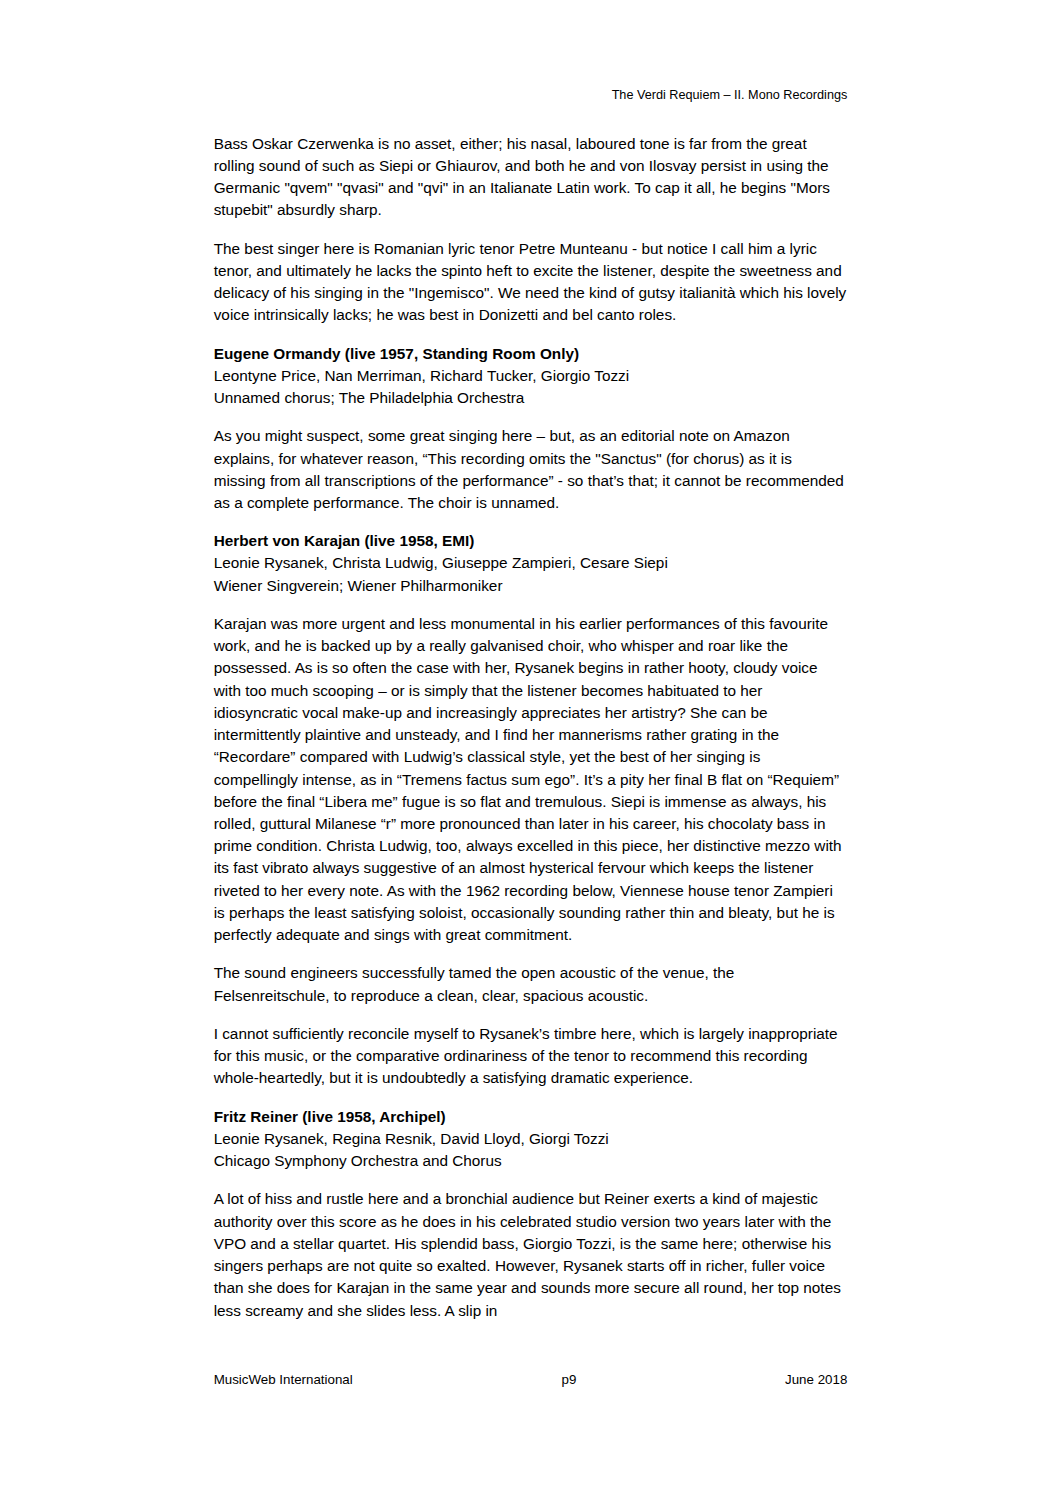The Verdi Requiem – II. Mono Recordings
Bass Oskar Czerwenka is no asset, either; his nasal, laboured tone is far from the great rolling sound of such as Siepi or Ghiaurov, and both he and von Ilosvay persist in using the Germanic "qvem" "qvasi" and "qvi" in an Italianate Latin work. To cap it all, he begins "Mors stupebit" absurdly sharp.
The best singer here is Romanian lyric tenor Petre Munteanu - but notice I call him a lyric tenor, and ultimately he lacks the spinto heft to excite the listener, despite the sweetness and delicacy of his singing in the "Ingemisco". We need the kind of gutsy italianità which his lovely voice intrinsically lacks; he was best in Donizetti and bel canto roles.
Eugene Ormandy (live 1957, Standing Room Only)
Leontyne Price, Nan Merriman, Richard Tucker, Giorgio Tozzi
Unnamed chorus; The Philadelphia Orchestra
As you might suspect, some great singing here – but, as an editorial note on Amazon explains, for whatever reason, “This recording omits the "Sanctus" (for chorus) as it is missing from all transcriptions of the performance” - so that’s that; it cannot be recommended as a complete performance. The choir is unnamed.
Herbert von Karajan (live 1958, EMI)
Leonie Rysanek, Christa Ludwig, Giuseppe Zampieri, Cesare Siepi
Wiener Singverein; Wiener Philharmoniker
Karajan was more urgent and less monumental in his earlier performances of this favourite work, and he is backed up by a really galvanised choir, who whisper and roar like the possessed. As is so often the case with her, Rysanek begins in rather hooty, cloudy voice with too much scooping – or is simply that the listener becomes habituated to her idiosyncratic vocal make-up and increasingly appreciates her artistry? She can be intermittently plaintive and unsteady, and I find her mannerisms rather grating in the “Recordare” compared with Ludwig’s classical style, yet the best of her singing is compellingly intense, as in “Tremens factus sum ego”. It’s a pity her final B flat on “Requiem” before the final “Libera me” fugue is so flat and tremulous. Siepi is immense as always, his rolled, guttural Milanese “r” more pronounced than later in his career, his chocolaty bass in prime condition. Christa Ludwig, too, always excelled in this piece, her distinctive mezzo with its fast vibrato always suggestive of an almost hysterical fervour which keeps the listener riveted to her every note. As with the 1962 recording below, Viennese house tenor Zampieri is perhaps the least satisfying soloist, occasionally sounding rather thin and bleaty, but he is perfectly adequate and sings with great commitment.
The sound engineers successfully tamed the open acoustic of the venue, the Felsenreitschule, to reproduce a clean, clear, spacious acoustic.
I cannot sufficiently reconcile myself to Rysanek’s timbre here, which is largely inappropriate for this music, or the comparative ordinariness of the tenor to recommend this recording whole-heartedly, but it is undoubtedly a satisfying dramatic experience.
Fritz Reiner (live 1958, Archipel)
Leonie Rysanek, Regina Resnik, David Lloyd, Giorgi Tozzi
Chicago Symphony Orchestra and Chorus
A lot of hiss and rustle here and a bronchial audience but Reiner exerts a kind of majestic authority over this score as he does in his celebrated studio version two years later with the VPO and a stellar quartet. His splendid bass, Giorgio Tozzi, is the same here; otherwise his singers perhaps are not quite so exalted. However, Rysanek starts off in richer, fuller voice than she does for Karajan in the same year and sounds more secure all round, her top notes less screamy and she slides less. A slip in
MusicWeb International
p9
June 2018